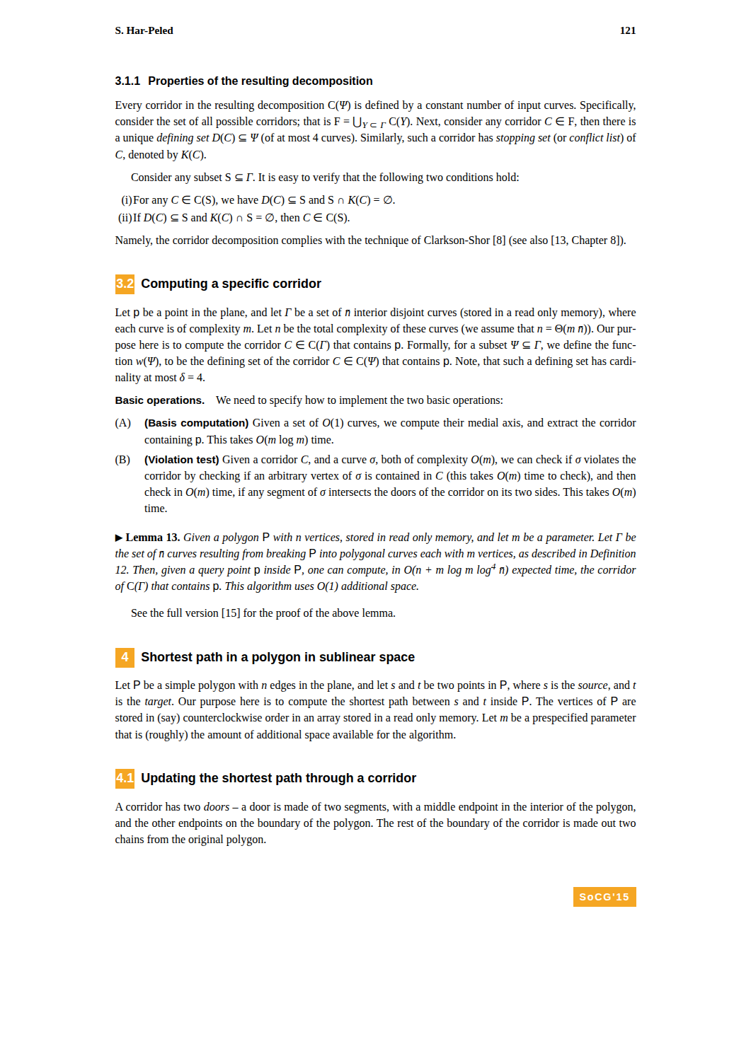S. Har-Peled 121
3.1.1 Properties of the resulting decomposition
Every corridor in the resulting decomposition C(Ψ) is defined by a constant number of input curves. Specifically, consider the set of all possible corridors; that is F = ⋃Υ ⊂ Γ C(Υ). Next, consider any corridor C ∈ F, then there is a unique defining set D(C) ⊆ Ψ (of at most 4 curves). Similarly, such a corridor has stopping set (or conflict list) of C, denoted by K(C).
Consider any subset S ⊆ Γ. It is easy to verify that the following two conditions hold:
(i) For any C ∈ C(S), we have D(C) ⊆ S and S ∩ K(C) = ∅.
(ii) If D(C) ⊆ S and K(C) ∩ S = ∅, then C ∈ C(S).
Namely, the corridor decomposition complies with the technique of Clarkson-Shor [8] (see also [13, Chapter 8]).
3.2 Computing a specific corridor
Let p be a point in the plane, and let Γ be a set of n̄ interior disjoint curves (stored in a read only memory), where each curve is of complexity m. Let n be the total complexity of these curves (we assume that n = Θ(m n̄)). Our purpose here is to compute the corridor C ∈ C(Γ) that contains p. Formally, for a subset Ψ ⊆ Γ, we define the function w(Ψ), to be the defining set of the corridor C ∈ C(Ψ) that contains p. Note, that such a defining set has cardinality at most δ = 4.
Basic operations. We need to specify how to implement the two basic operations:
(A)
(Basis computation) Given a set of O(1) curves, we compute their medial axis, and extract the corridor containing p. This takes O(m log m) time.
(B)
(Violation test) Given a corridor C, and a curve σ, both of complexity O(m), we can check if σ violates the corridor by checking if an arbitrary vertex of σ is contained in C (this takes O(m) time to check), and then check in O(m) time, if any segment of σ intersects the doors of the corridor on its two sides. This takes O(m) time.
Lemma 13. Given a polygon P with n vertices, stored in read only memory, and let m be a parameter. Let Γ be the set of n̄ curves resulting from breaking P into polygonal curves each with m vertices, as described in Definition 12. Then, given a query point p inside P, one can compute, in O(n + m log m log4 n̄) expected time, the corridor of C(Γ) that contains p. This algorithm uses O(1) additional space.
See the full version [15] for the proof of the above lemma.
4 Shortest path in a polygon in sublinear space
Let P be a simple polygon with n edges in the plane, and let s and t be two points in P, where s is the source, and t is the target. Our purpose here is to compute the shortest path between s and t inside P. The vertices of P are stored in (say) counterclockwise order in an array stored in a read only memory. Let m be a prespecified parameter that is (roughly) the amount of additional space available for the algorithm.
4.1 Updating the shortest path through a corridor
A corridor has two doors – a door is made of two segments, with a middle endpoint in the interior of the polygon, and the other endpoints on the boundary of the polygon. The rest of the boundary of the corridor is made out two chains from the original polygon.
SoCG'15